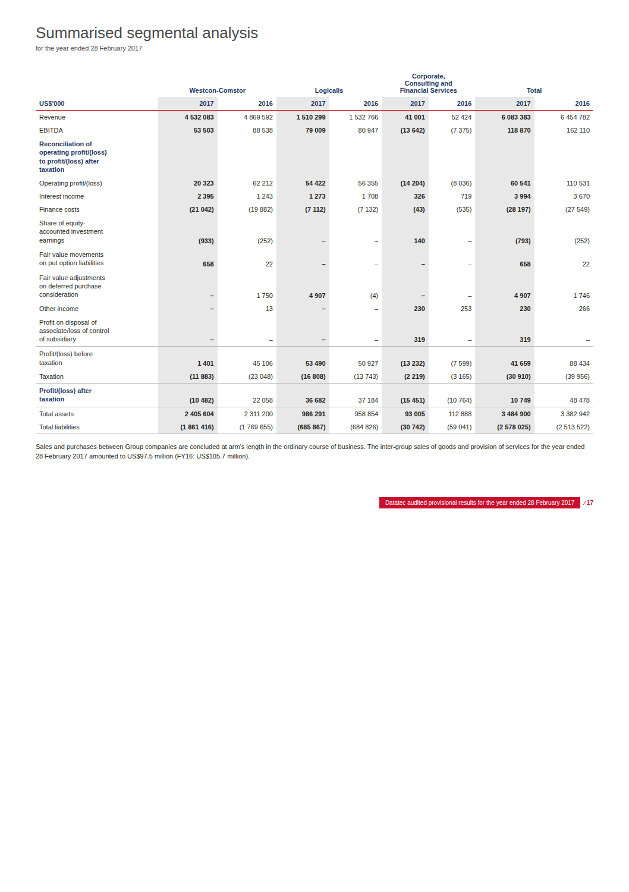Summarised segmental analysis
for the year ended 28 February 2017
| | Westcon-Comstor | Logicalis | Corporate, Consulting and Financial Services | Total |
| --- | --- | --- | --- | --- |
| US$'000 | 2017 | 2016 | 2017 | 2016 | 2017 | 2016 | 2017 | 2016 |
| Revenue | 4 532 083 | 4 869 592 | 1 510 299 | 1 532 766 | 41 001 | 52 424 | 6 083 383 | 6 454 782 |
| EBITDA | 53 503 | 88 538 | 79 009 | 80 947 | (13 642) | (7 375) | 118 870 | 162 110 |
| Reconciliation of operating profit/(loss) to profit/(loss) after taxation | | | | | | | | |
| Operating profit/(loss) | 20 323 | 62 212 | 54 422 | 56 355 | (14 204) | (8 036) | 60 541 | 110 531 |
| Interest income | 2 395 | 1 243 | 1 273 | 1 708 | 326 | 719 | 3 994 | 3 670 |
| Finance costs | (21 042) | (19 882) | (7 112) | (7 132) | (43) | (535) | (28 197) | (27 549) |
| Share of equity- accounted investment earnings | (933) | (252) | – | – | 140 | – | (793) | (252) |
| Fair value movements on put option liabilities | 658 | 22 | – | – | – | – | 658 | 22 |
| Fair value adjustments on deferred purchase consideration | – | 1 750 | 4 907 | (4) | – | – | 4 907 | 1 746 |
| Other income | – | 13 | – | – | 230 | 253 | 230 | 266 |
| Profit on disposal of associate/loss of control of subsidiary | – | – | – | – | 319 | – | 319 | – |
| Profit/(loss) before taxation | 1 401 | 45 106 | 53 490 | 50 927 | (13 232) | (7 599) | 41 659 | 88 434 |
| Taxation | (11 883) | (23 048) | (16 808) | (13 743) | (2 219) | (3 165) | (30 910) | (39 956) |
| Profit/(loss) after taxation | (10 482) | 22 058 | 36 682 | 37 184 | (15 451) | (10 764) | 10 749 | 48 478 |
| Total assets | 2 405 604 | 2 311 200 | 986 291 | 958 854 | 93 005 | 112 888 | 3 484 900 | 3 382 942 |
| Total liabilities | (1 861 416) | (1 769 655) | (685 867) | (684 826) | (30 742) | (59 041) | (2 578 025) | (2 513 522) |
Sales and purchases between Group companies are concluded at arm's length in the ordinary course of business. The inter-group sales of goods and provision of services for the year ended 28 February 2017 amounted to US$97.5 million (FY16: US$105.7 million).
Datatec audited provisional results for the year ended 28 February 2017∕ 17